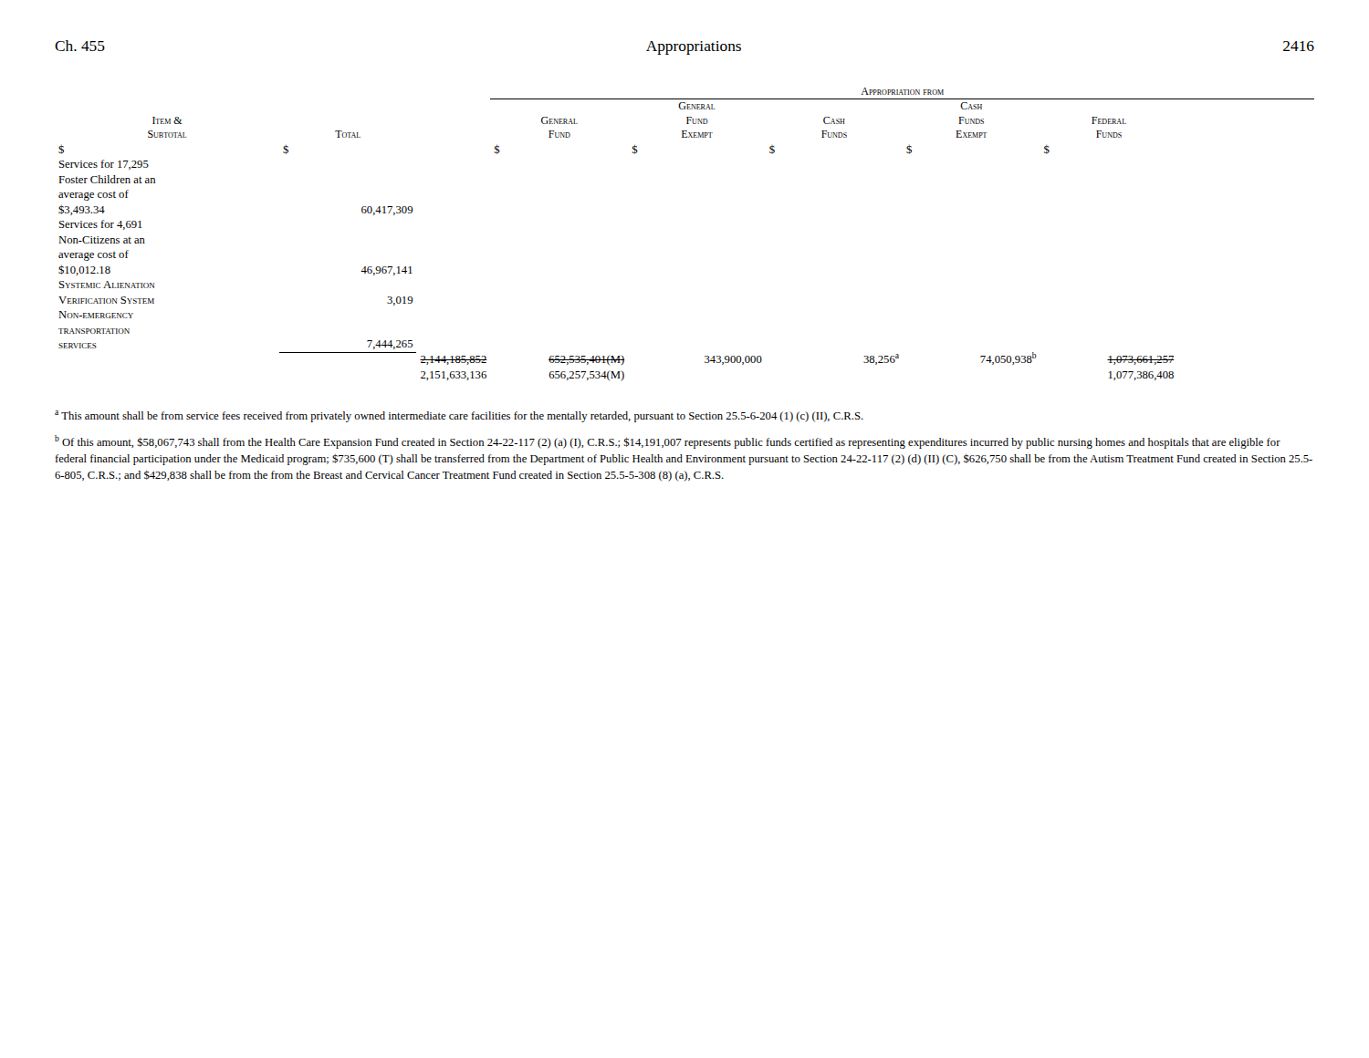Ch. 455
Appropriations
2416
| | | | Appropriation from |
| Item & Subtotal | Total | | General Fund | General Fund Exempt | Cash Funds | Cash Funds Exempt | Federal Funds | |
| $ | $ | | $ | $ | $ | $ | $ | |
| Services for 17,295 Foster Children at an average cost of $3,493.34 | 60,417,309 | | | | | | | |
| Services for 4,691 Non-Citizens at an average cost of $10,012.18 | 46,967,141 | | | | | | | |
| Systemic Alienation Verification System | 3,019 | | | | | | | |
| Non-emergency transportation services | 7,444,265 | | | | | | | |
| | | 2,144,185,852 | 652,535,401(M) | 343,900,000 | 38,256 a | 74,050,938 b | 1,073,661,257 | |
| | | 2,151,633,136 | 656,257,534(M) | | | | 1,077,386,408 | |
a This amount shall be from service fees received from privately owned intermediate care facilities for the mentally retarded, pursuant to Section 25.5-6-204 (1) (c) (II), C.R.S.
b Of this amount, $58,067,743 shall from the Health Care Expansion Fund created in Section 24-22-117 (2) (a) (I), C.R.S.; $14,191,007 represents public funds certified as representing expenditures incurred by public nursing homes and hospitals that are eligible for federal financial participation under the Medicaid program; $735,600 (T) shall be transferred from the Department of Public Health and Environment pursuant to Section 24-22-117 (2) (d) (II) (C), $626,750 shall be from the Autism Treatment Fund created in Section 25.5-6-805, C.R.S.; and $429,838 shall be from the from the Breast and Cervical Cancer Treatment Fund created in Section 25.5-5-308 (8) (a), C.R.S.